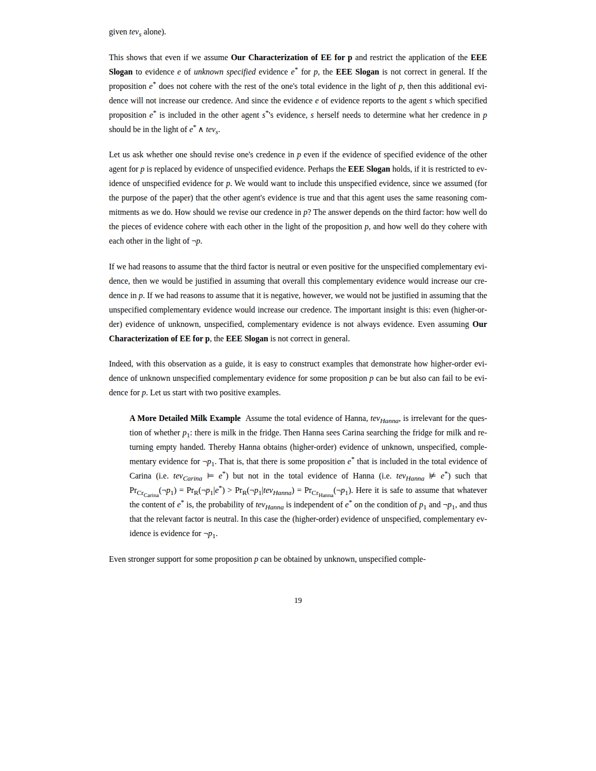given tevs alone).
This shows that even if we assume Our Characterization of EE for p and restrict the application of the EEE Slogan to evidence e of unknown specified evidence e* for p, the EEE Slogan is not correct in general. If the proposition e* does not cohere with the rest of the one's total evidence in the light of p, then this additional evidence will not increase our credence. And since the evidence e of evidence reports to the agent s which specified proposition e* is included in the other agent s*'s evidence, s herself needs to determine what her credence in p should be in the light of e* ∧ tevs.
Let us ask whether one should revise one's credence in p even if the evidence of specified evidence of the other agent for p is replaced by evidence of unspecified evidence. Perhaps the EEE Slogan holds, if it is restricted to evidence of unspecified evidence for p. We would want to include this unspecified evidence, since we assumed (for the purpose of the paper) that the other agent's evidence is true and that this agent uses the same reasoning commitments as we do. How should we revise our credence in p? The answer depends on the third factor: how well do the pieces of evidence cohere with each other in the light of the proposition p, and how well do they cohere with each other in the light of ¬p.
If we had reasons to assume that the third factor is neutral or even positive for the unspecified complementary evidence, then we would be justified in assuming that overall this complementary evidence would increase our credence in p. If we had reasons to assume that it is negative, however, we would not be justified in assuming that the unspecified complementary evidence would increase our credence. The important insight is this: even (higher-order) evidence of unknown, unspecified, complementary evidence is not always evidence. Even assuming Our Characterization of EE for p, the EEE Slogan is not correct in general.
Indeed, with this observation as a guide, it is easy to construct examples that demonstrate how higher-order evidence of unknown unspecified complementary evidence for some proposition p can be but also can fail to be evidence for p. Let us start with two positive examples.
A More Detailed Milk Example Assume the total evidence of Hanna, tevHanna, is irrelevant for the question of whether p1: there is milk in the fridge. Then Hanna sees Carina searching the fridge for milk and returning empty handed. Thereby Hanna obtains (higher-order) evidence of unknown, unspecified, complementary evidence for ¬p1. That is, that there is some proposition e* that is included in the total evidence of Carina (i.e. tevCarina ⊨ e*) but not in the total evidence of Hanna (i.e. tevHanna ⊭ e*) such that PrCrCarina(¬p1) = PrR(¬p1|e*) > PrR(¬p1|tevHanna) = PrCrHanna(¬p1). Here it is safe to assume that whatever the content of e* is, the probability of tevHanna is independent of e* on the condition of p1 and ¬p1, and thus that the relevant factor is neutral. In this case the (higher-order) evidence of unspecified, complementary evidence is evidence for ¬p1.
Even stronger support for some proposition p can be obtained by unknown, unspecified comple-
19